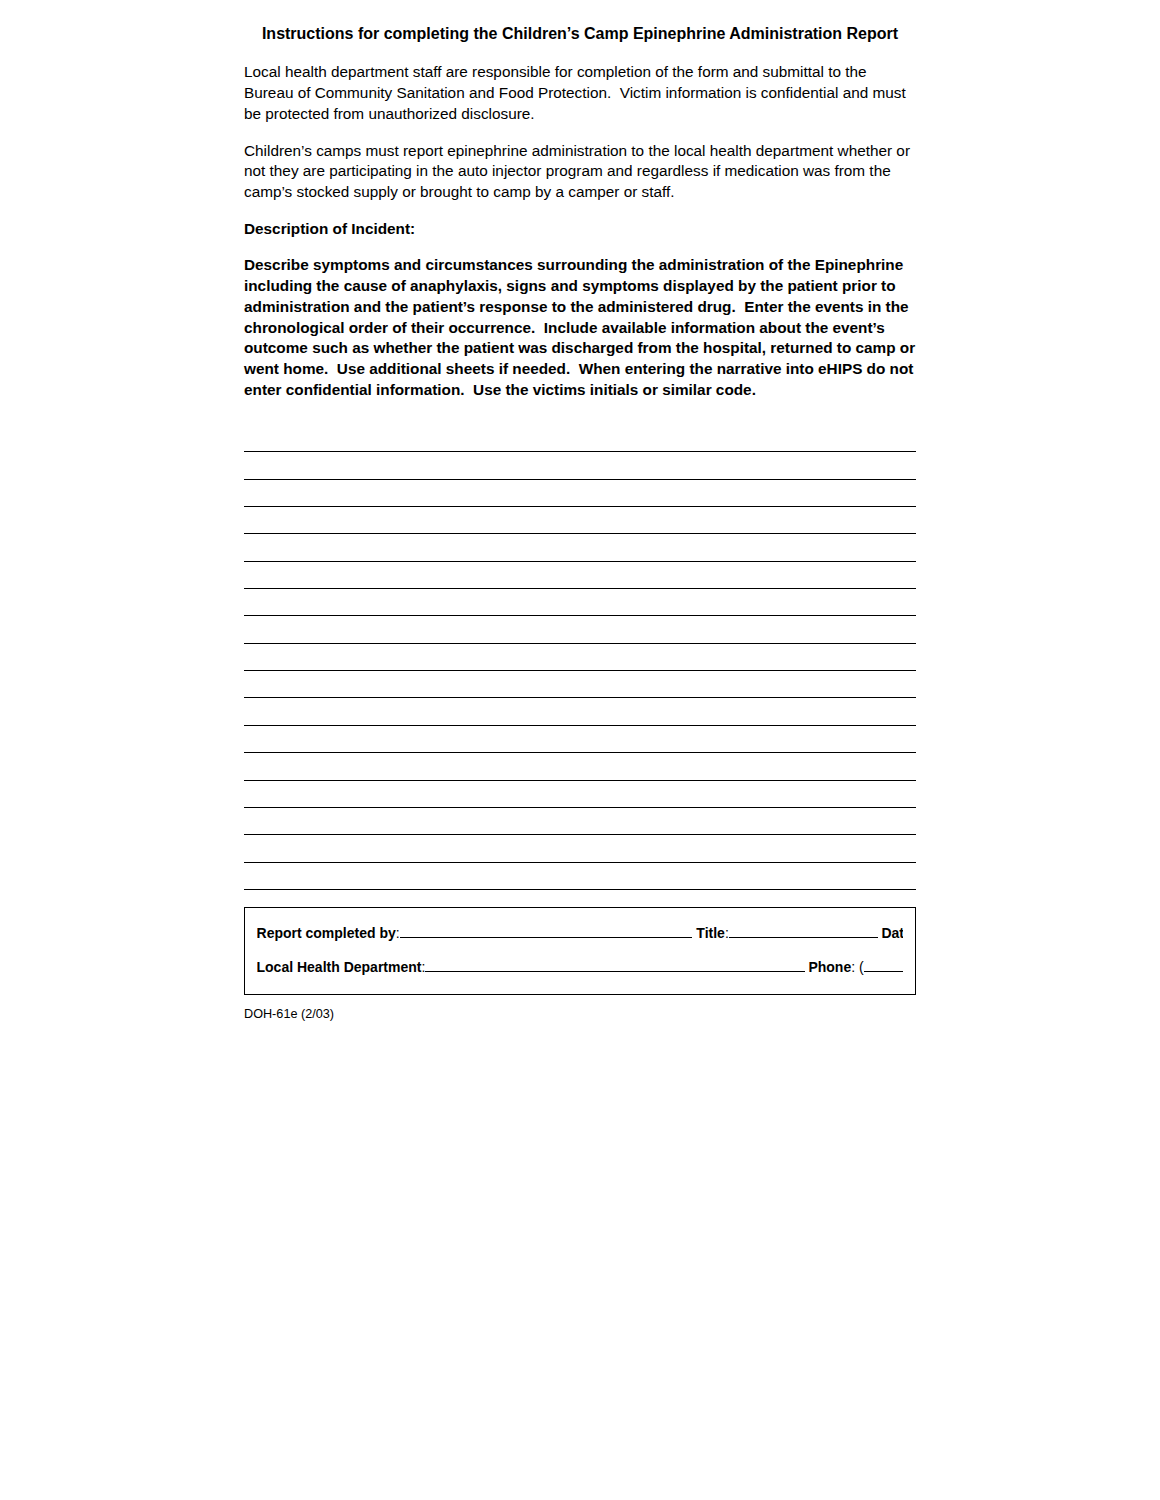Instructions for completing the Children’s Camp Epinephrine Administration Report
Local health department staff are responsible for completion of the form and submittal to the Bureau of Community Sanitation and Food Protection. Victim information is confidential and must be protected from unauthorized disclosure.
Children’s camps must report epinephrine administration to the local health department whether or not they are participating in the auto injector program and regardless if medication was from the camp’s stocked supply or brought to camp by a camper or staff.
Description of Incident:
Describe symptoms and circumstances surrounding the administration of the Epinephrine including the cause of anaphylaxis, signs and symptoms displayed by the patient prior to administration and the patient’s response to the administered drug. Enter the events in the chronological order of their occurrence. Include available information about the event’s outcome such as whether the patient was discharged from the hospital, returned to camp or went home. Use additional sheets if needed. When entering the narrative into eHIPS do not enter confidential information. Use the victims initials or similar code.
Report completed by: Title: Date: / /
Local Health Department: Phone: ( )
DOH-61e (2/03)